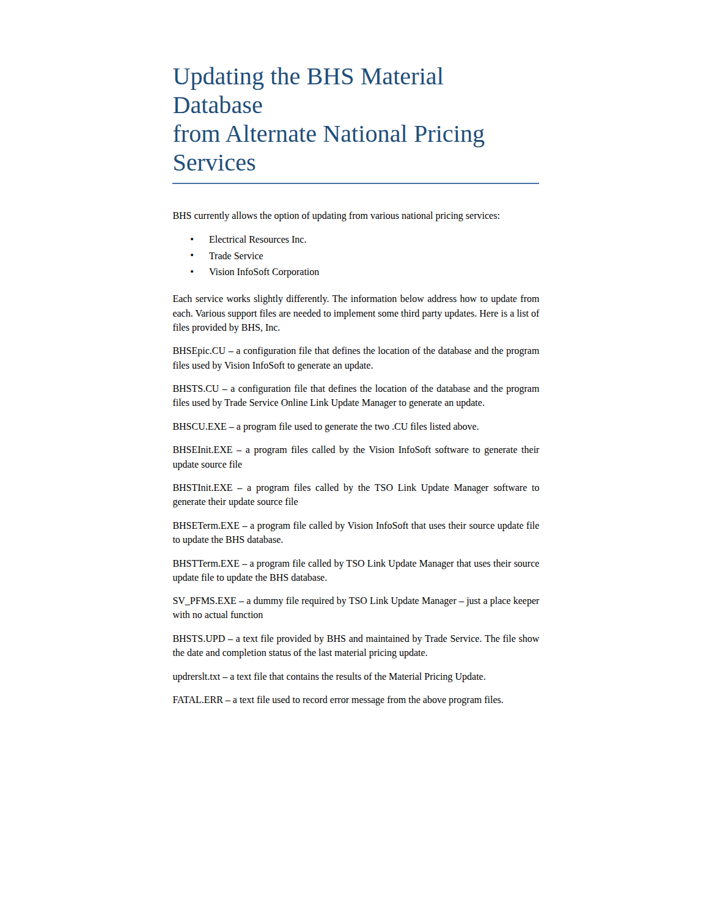Updating the BHS Material Database
from Alternate National Pricing Services
BHS currently allows the option of updating from various national pricing services:
Electrical Resources Inc.
Trade Service
Vision InfoSoft Corporation
Each service works slightly differently. The information below address how to update from each. Various support files are needed to implement some third party updates. Here is a list of files provided by BHS, Inc.
BHSEpic.CU – a configuration file that defines the location of the database and the program files used by Vision InfoSoft to generate an update.
BHSTS.CU – a configuration file that defines the location of the database and the program files used by Trade Service Online Link Update Manager to generate an update.
BHSCU.EXE – a program file used to generate the two .CU files listed above.
BHSEInit.EXE – a program files called by the Vision InfoSoft software to generate their update source file
BHSTInit.EXE – a program files called by the TSO Link Update Manager software to generate their update source file
BHSETerm.EXE – a program file called by Vision InfoSoft that uses their source update file to update the BHS database.
BHSTTerm.EXE – a program file called by TSO Link Update Manager that uses their source update file to update the BHS database.
SV_PFMS.EXE – a dummy file required by TSO Link Update Manager – just a place keeper with no actual function
BHSTS.UPD – a text file provided by BHS and maintained by Trade Service. The file show the date and completion status of the last material pricing update.
updrerslt.txt – a text file that contains the results of the Material Pricing Update.
FATAL.ERR – a text file used to record error message from the above program files.